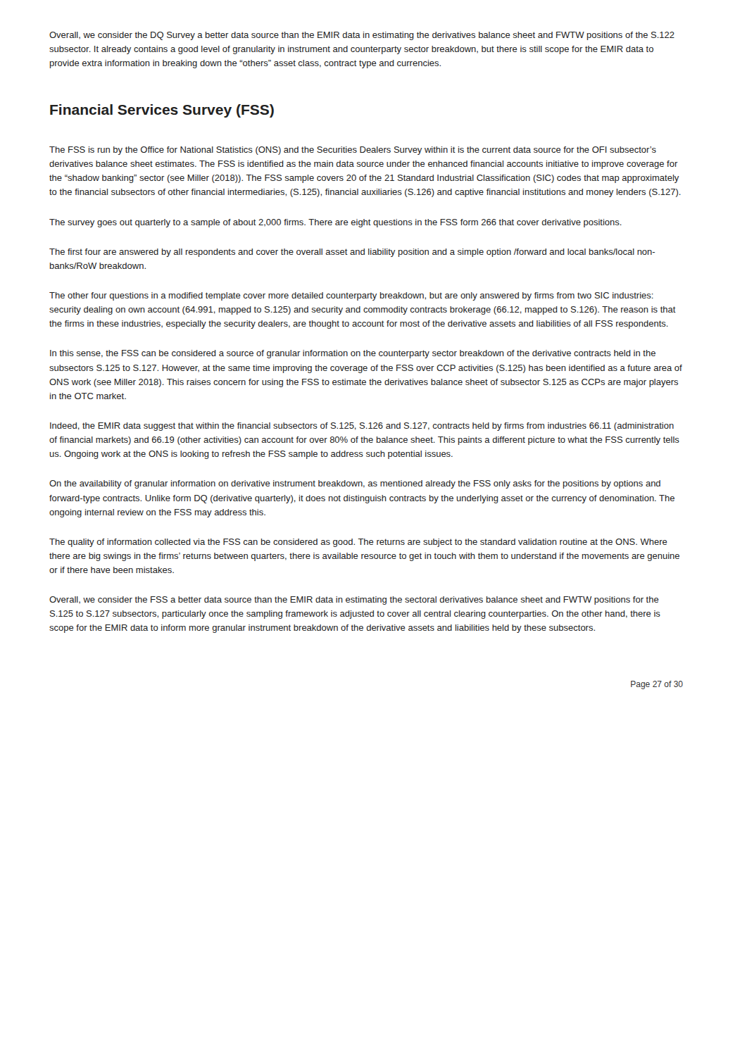Overall, we consider the DQ Survey a better data source than the EMIR data in estimating the derivatives balance sheet and FWTW positions of the S.122 subsector. It already contains a good level of granularity in instrument and counterparty sector breakdown, but there is still scope for the EMIR data to provide extra information in breaking down the “others” asset class, contract type and currencies.
Financial Services Survey (FSS)
The FSS is run by the Office for National Statistics (ONS) and the Securities Dealers Survey within it is the current data source for the OFI subsector’s derivatives balance sheet estimates. The FSS is identified as the main data source under the enhanced financial accounts initiative to improve coverage for the “shadow banking” sector (see Miller (2018)). The FSS sample covers 20 of the 21 Standard Industrial Classification (SIC) codes that map approximately to the financial subsectors of other financial intermediaries, (S.125), financial auxiliaries (S.126) and captive financial institutions and money lenders (S.127).
The survey goes out quarterly to a sample of about 2,000 firms. There are eight questions in the FSS form 266 that cover derivative positions.
The first four are answered by all respondents and cover the overall asset and liability position and a simple option /forward and local banks/local non-banks/RoW breakdown.
The other four questions in a modified template cover more detailed counterparty breakdown, but are only answered by firms from two SIC industries: security dealing on own account (64.991, mapped to S.125) and security and commodity contracts brokerage (66.12, mapped to S.126). The reason is that the firms in these industries, especially the security dealers, are thought to account for most of the derivative assets and liabilities of all FSS respondents.
In this sense, the FSS can be considered a source of granular information on the counterparty sector breakdown of the derivative contracts held in the subsectors S.125 to S.127. However, at the same time improving the coverage of the FSS over CCP activities (S.125) has been identified as a future area of ONS work (see Miller 2018). This raises concern for using the FSS to estimate the derivatives balance sheet of subsector S.125 as CCPs are major players in the OTC market.
Indeed, the EMIR data suggest that within the financial subsectors of S.125, S.126 and S.127, contracts held by firms from industries 66.11 (administration of financial markets) and 66.19 (other activities) can account for over 80% of the balance sheet. This paints a different picture to what the FSS currently tells us. Ongoing work at the ONS is looking to refresh the FSS sample to address such potential issues.
On the availability of granular information on derivative instrument breakdown, as mentioned already the FSS only asks for the positions by options and forward-type contracts. Unlike form DQ (derivative quarterly), it does not distinguish contracts by the underlying asset or the currency of denomination. The ongoing internal review on the FSS may address this.
The quality of information collected via the FSS can be considered as good. The returns are subject to the standard validation routine at the ONS. Where there are big swings in the firms’ returns between quarters, there is available resource to get in touch with them to understand if the movements are genuine or if there have been mistakes.
Overall, we consider the FSS a better data source than the EMIR data in estimating the sectoral derivatives balance sheet and FWTW positions for the S.125 to S.127 subsectors, particularly once the sampling framework is adjusted to cover all central clearing counterparties. On the other hand, there is scope for the EMIR data to inform more granular instrument breakdown of the derivative assets and liabilities held by these subsectors.
Page 27 of 30